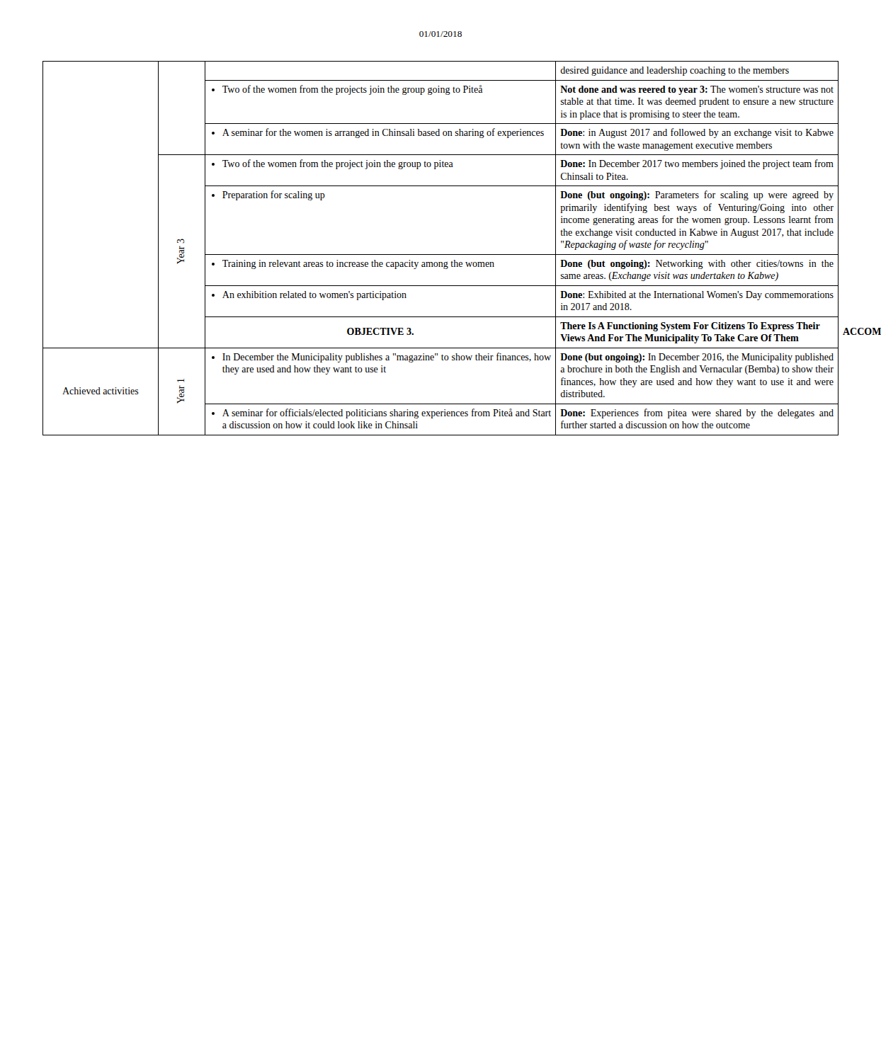01/01/2018
| | | | desired guidance and leadership coaching to the members |
| Two of the women from the projects join the group going to Piteå | Not done and was reered to year 3: The women's structure was not stable at that time. It was deemed prudent to ensure a new structure is in place that is promising to steer the team. |
| A seminar for the women is arranged in Chinsali based on sharing of experiences | Done : in August 2017 and followed by an exchange visit to Kabwe town with the waste management executive members |
| Year 3 | Two of the women from the project join the group to pitea | Done: In December 2017 two members joined the project team from Chinsali to Pitea. |
| | Preparation for scaling up | Done (but ongoing): Parameters for scaling up were agreed by primarily identifying best ways of Venturing/Going into other income generating areas for the women group. Lessons learnt from the exchange visit conducted in Kabwe in August 2017, that include " Repackaging of waste for recycling " |
| Training in relevant areas to increase the capacity among the women | Done (but ongoing): Networking with other cities/towns in the same areas. ( Exchange visit was undertaken to Kabwe) |
| An exhibition related to women's participation | Done : Exhibited at the International Women's Day commemorations in 2017 and 2018. |
| OBJECTIVE 3. | There Is A Functioning System For Citizens To Express Their Views And For The Municipality To Take Care Of Them | ACCOMPLISHMENTS |
| Achieved activities | Year 1 | In December the Municipality publishes a "magazine" to show their finances, how they are used and how they want to use it | Done (but ongoing): In December 2016, the Municipality published a brochure in both the English and Vernacular (Bemba) to show their finances, how they are used and how they want to use it and were distributed. |
| A seminar for officials/elected politicians sharing experiences from Piteå and Start a discussion on how it could look like in Chinsali | Done: Experiences from pitea were shared by the delegates and further started a discussion on how the outcome |